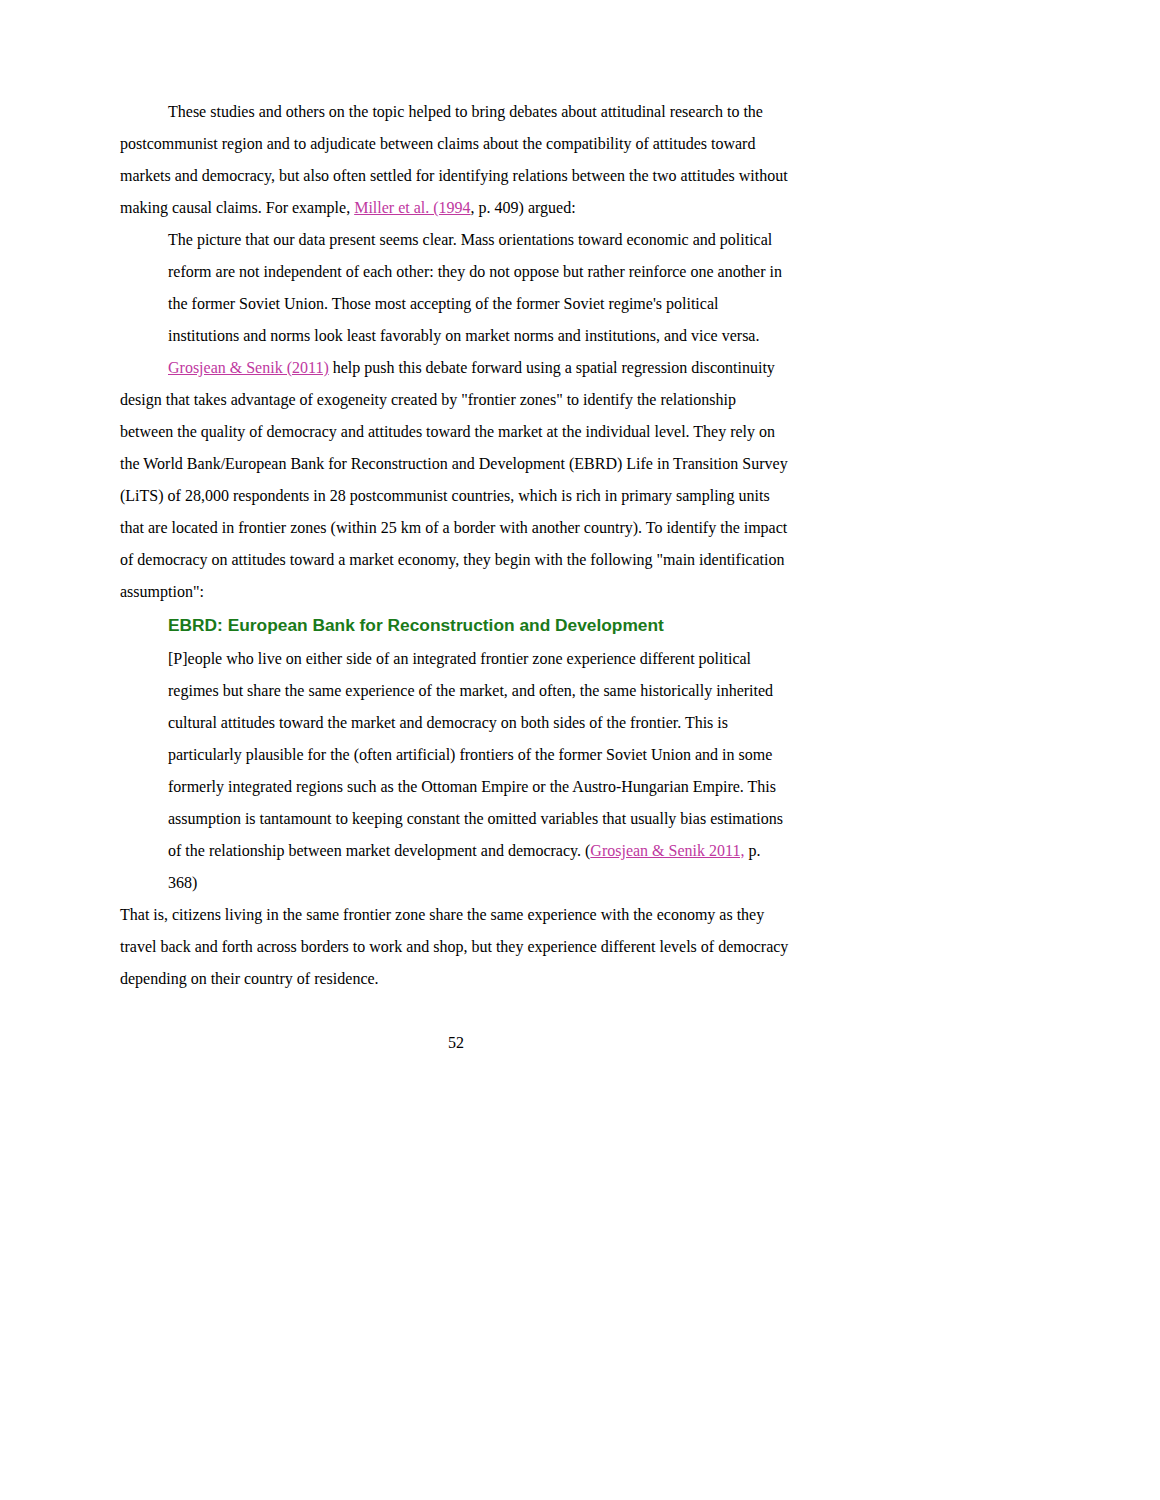These studies and others on the topic helped to bring debates about attitudinal research to the postcommunist region and to adjudicate between claims about the compatibility of attitudes toward markets and democracy, but also often settled for identifying relations between the two attitudes without making causal claims. For example, Miller et al. (1994, p. 409) argued:
The picture that our data present seems clear. Mass orientations toward economic and political reform are not independent of each other: they do not oppose but rather reinforce one another in the former Soviet Union. Those most accepting of the former Soviet regime's political institutions and norms look least favorably on market norms and institutions, and vice versa.
Grosjean & Senik (2011) help push this debate forward using a spatial regression discontinuity design that takes advantage of exogeneity created by "frontier zones" to identify the relationship between the quality of democracy and attitudes toward the market at the individual level. They rely on the World Bank/European Bank for Reconstruction and Development (EBRD) Life in Transition Survey (LiTS) of 28,000 respondents in 28 postcommunist countries, which is rich in primary sampling units that are located in frontier zones (within 25 km of a border with another country). To identify the impact of democracy on attitudes toward a market economy, they begin with the following "main identification assumption":
EBRD: European Bank for Reconstruction and Development
[P]eople who live on either side of an integrated frontier zone experience different political regimes but share the same experience of the market, and often, the same historically inherited cultural attitudes toward the market and democracy on both sides of the frontier. This is particularly plausible for the (often artificial) frontiers of the former Soviet Union and in some formerly integrated regions such as the Ottoman Empire or the Austro-Hungarian Empire. This assumption is tantamount to keeping constant the omitted variables that usually bias estimations of the relationship between market development and democracy. (Grosjean & Senik 2011, p. 368)
That is, citizens living in the same frontier zone share the same experience with the economy as they travel back and forth across borders to work and shop, but they experience different levels of democracy depending on their country of residence.
52